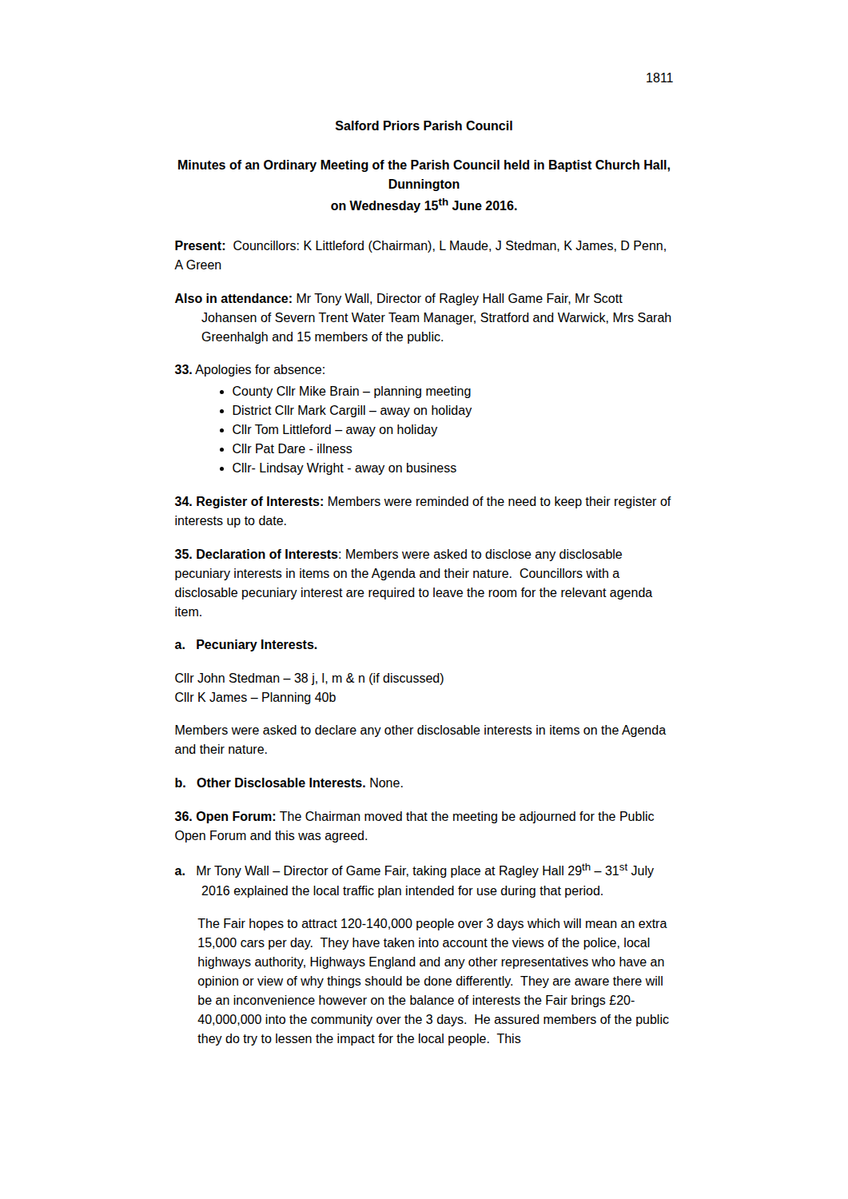1811
Salford Priors Parish Council
Minutes of an Ordinary Meeting of the Parish Council held in Baptist Church Hall, Dunnington
on Wednesday 15th June 2016.
Present: Councillors: K Littleford (Chairman), L Maude, J Stedman, K James, D Penn,
A Green
Also in attendance: Mr Tony Wall, Director of Ragley Hall Game Fair, Mr Scott Johansen of Severn Trent Water Team Manager, Stratford and Warwick, Mrs Sarah Greenhalgh and 15 members of the public.
33. Apologies for absence:
County Cllr Mike Brain – planning meeting
District Cllr Mark Cargill – away on holiday
Cllr Tom Littleford – away on holiday
Cllr Pat Dare - illness
Cllr- Lindsay Wright - away on business
34. Register of Interests: Members were reminded of the need to keep their register of interests up to date.
35. Declaration of Interests: Members were asked to disclose any disclosable pecuniary interests in items on the Agenda and their nature. Councillors with a disclosable pecuniary interest are required to leave the room for the relevant agenda item.
a. Pecuniary Interests.
Cllr John Stedman – 38 j, l, m & n (if discussed)
Cllr K James – Planning 40b
Members were asked to declare any other disclosable interests in items on the Agenda and their nature.
b. Other Disclosable Interests. None.
36. Open Forum: The Chairman moved that the meeting be adjourned for the Public Open Forum and this was agreed.
a. Mr Tony Wall – Director of Game Fair, taking place at Ragley Hall 29th – 31st July 2016 explained the local traffic plan intended for use during that period.
The Fair hopes to attract 120-140,000 people over 3 days which will mean an extra 15,000 cars per day. They have taken into account the views of the police, local highways authority, Highways England and any other representatives who have an opinion or view of why things should be done differently. They are aware there will be an inconvenience however on the balance of interests the Fair brings £20-40,000,000 into the community over the 3 days. He assured members of the public they do try to lessen the impact for the local people. This